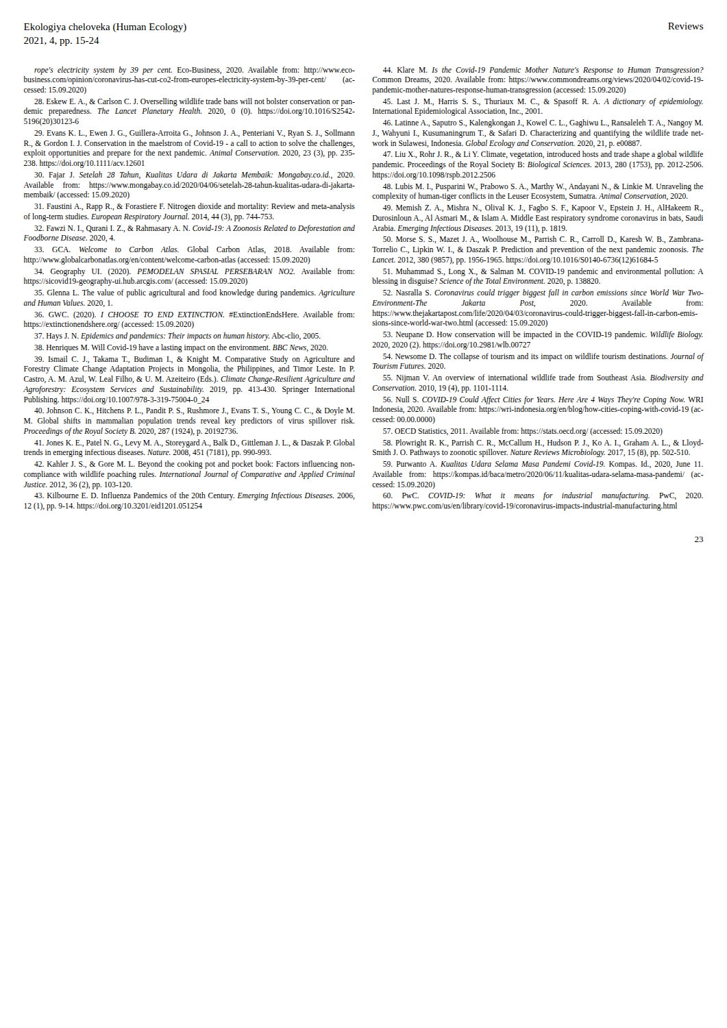Ekologiya cheloveka (Human Ecology)
2021, 4, pp. 15-24
Reviews
rope's electricity system by 39 per cent. Eco-Business, 2020. Available from: http://www.eco-business.com/opinion/coronavirus-has-cut-co2-from-europes-electricity-system-by-39-per-cent/ (accessed: 15.09.2020)
28. Eskew E. A., & Carlson C. J. Overselling wildlife trade bans will not bolster conservation or pandemic preparedness. The Lancet Planetary Health. 2020, 0 (0). https://doi.org/10.1016/S2542-5196(20)30123-6
29. Evans K. L., Ewen J. G., Guillera-Arroita G., Johnson J. A., Penteriani V., Ryan S. J., Sollmann R., & Gordon I. J. Conservation in the maelstrom of Covid-19 - a call to action to solve the challenges, exploit opportunities and prepare for the next pandemic. Animal Conservation. 2020, 23 (3), pp. 235-238. https://doi.org/10.1111/acv.12601
30. Fajar J. Setelah 28 Tahun, Kualitas Udara di Jakarta Membaik: Mongabay.co.id., 2020. Available from: https://www.mongabay.co.id/2020/04/06/setelah-28-tahun-kualitas-udara-di-jakarta-membaik/ (accessed: 15.09.2020)
31. Faustini A., Rapp R., & Forastiere F. Nitrogen dioxide and mortality: Review and meta-analysis of long-term studies. European Respiratory Journal. 2014, 44 (3), pp. 744-753.
32. Fawzi N. I., Qurani I. Z., & Rahmasary A. N. Covid-19: A Zoonosis Related to Deforestation and Foodborne Disease. 2020, 4.
33. GCA. Welcome to Carbon Atlas. Global Carbon Atlas, 2018. Available from: http://www.globalcarbonatlas.org/en/content/welcome-carbon-atlas (accessed: 15.09.2020)
34. Geography UI. (2020). PEMODELAN SPASIAL PERSEBARAN NO2. Available from: https://sicovid19-geography-ui.hub.arcgis.com/ (accessed: 15.09.2020)
35. Glenna L. The value of public agricultural and food knowledge during pandemics. Agriculture and Human Values. 2020, 1.
36. GWC. (2020). I CHOOSE TO END EXTINCTION. #ExtinctionEndsHere. Available from: https://extinctionendshere.org/ (accessed: 15.09.2020)
37. Hays J. N. Epidemics and pandemics: Their impacts on human history. Abc-clio, 2005.
38. Henriques M. Will Covid-19 have a lasting impact on the environment. BBC News, 2020.
39. Ismail C. J., Takama T., Budiman I., & Knight M. Comparative Study on Agriculture and Forestry Climate Change Adaptation Projects in Mongolia, the Philippines, and Timor Leste. In P. Castro, A. M. Azul, W. Leal Filho, & U. M. Azeiteiro (Eds.). Climate Change-Resilient Agriculture and Agroforestry: Ecosystem Services and Sustainability. 2019, pp. 413-430. Springer International Publishing. https://doi.org/10.1007/978-3-319-75004-0_24
40. Johnson C. K., Hitchens P. L., Pandit P. S., Rushmore J., Evans T. S., Young C. C., & Doyle M. M. Global shifts in mammalian population trends reveal key predictors of virus spillover risk. Proceedings of the Royal Society B. 2020, 287 (1924), p. 20192736.
41. Jones K. E., Patel N. G., Levy M. A., Storeygard A., Balk D., Gittleman J. L., & Daszak P. Global trends in emerging infectious diseases. Nature. 2008, 451 (7181), pp. 990-993.
42. Kahler J. S., & Gore M. L. Beyond the cooking pot and pocket book: Factors influencing noncompliance with wildlife poaching rules. International Journal of Comparative and Applied Criminal Justice. 2012, 36 (2), pp. 103-120.
43. Kilbourne E. D. Influenza Pandemics of the 20th Century. Emerging Infectious Diseases. 2006, 12 (1), pp. 9-14. https://doi.org/10.3201/eid1201.051254
44. Klare M. Is the Covid-19 Pandemic Mother Nature's Response to Human Transgression? Common Dreams, 2020. Available from: https://www.commondreams.org/views/2020/04/02/covid-19-pandemic-mother-natures-response-human-transgression (accessed: 15.09.2020)
45. Last J. M., Harris S. S., Thuriaux M. C., & Spasoff R. A. A dictionary of epidemiology. International Epidemiological Association, Inc., 2001.
46. Latinne A., Saputro S., Kalengkongan J., Kowel C. L., Gaghiwu L., Ransaleleh T. A., Nangoy M. J., Wahyuni I., Kusumaningrum T., & Safari D. Characterizing and quantifying the wildlife trade network in Sulawesi, Indonesia. Global Ecology and Conservation. 2020, 21, p. e00887.
47. Liu X., Rohr J. R., & Li Y. Climate, vegetation, introduced hosts and trade shape a global wildlife pandemic. Proceedings of the Royal Society B: Biological Sciences. 2013, 280 (1753), pp. 2012-2506. https://doi.org/10.1098/rspb.2012.2506
48. Lubis M. I., Pusparini W., Prabowo S. A., Marthy W., Andayani N., & Linkie M. Unraveling the complexity of human-tiger conflicts in the Leuser Ecosystem, Sumatra. Animal Conservation, 2020.
49. Memish Z. A., Mishra N., Olival K. J., Fagbo S. F., Kapoor V., Epstein J. H., AlHakeem R., Durosinloun A., Al Asmari M., & Islam A. Middle East respiratory syndrome coronavirus in bats, Saudi Arabia. Emerging Infectious Diseases. 2013, 19 (11), p. 1819.
50. Morse S. S., Mazet J. A., Woolhouse M., Parrish C. R., Carroll D., Karesh W. B., Zambrana-Torrelio C., Lipkin W. I., & Daszak P. Prediction and prevention of the next pandemic zoonosis. The Lancet. 2012, 380 (9857), pp. 1956-1965. https://doi.org/10.1016/S0140-6736(12)61684-5
51. Muhammad S., Long X., & Salman M. COVID-19 pandemic and environmental pollution: A blessing in disguise? Science of the Total Environment. 2020, p. 138820.
52. Nasralla S. Coronavirus could trigger biggest fall in carbon emissions since World War Two-Environment-The Jakarta Post, 2020. Available from: https://www.thejakartapost.com/life/2020/04/03/coronavirus-could-trigger-biggest-fall-in-carbon-emissions-since-world-war-two.html (accessed: 15.09.2020)
53. Neupane D. How conservation will be impacted in the COVID-19 pandemic. Wildlife Biology. 2020, 2020 (2). https://doi.org/10.2981/wlb.00727
54. Newsome D. The collapse of tourism and its impact on wildlife tourism destinations. Journal of Tourism Futures. 2020.
55. Nijman V. An overview of international wildlife trade from Southeast Asia. Biodiversity and Conservation. 2010, 19 (4), pp. 1101-1114.
56. Null S. COVID-19 Could Affect Cities for Years. Here Are 4 Ways They're Coping Now. WRI Indonesia, 2020. Available from: https://wri-indonesia.org/en/blog/how-cities-coping-with-covid-19 (accessed: 00.00.0000)
57. OECD Statistics, 2011. Available from: https://stats.oecd.org/ (accessed: 15.09.2020)
58. Plowright R. K., Parrish C. R., McCallum H., Hudson P. J., Ko A. I., Graham A. L., & Lloyd-Smith J. O. Pathways to zoonotic spillover. Nature Reviews Microbiology. 2017, 15 (8), pp. 502-510.
59. Purwanto A. Kualitas Udara Selama Masa Pandemi Covid-19. Kompas. Id., 2020, June 11. Available from: https://kompas.id/baca/metro/2020/06/11/kualitas-udara-selama-masa-pandemi/ (accessed: 15.09.2020)
60. PwC. COVID-19: What it means for industrial manufacturing. PwC, 2020. https://www.pwc.com/us/en/library/covid-19/coronavirus-impacts-industrial-manufacturing.html
23